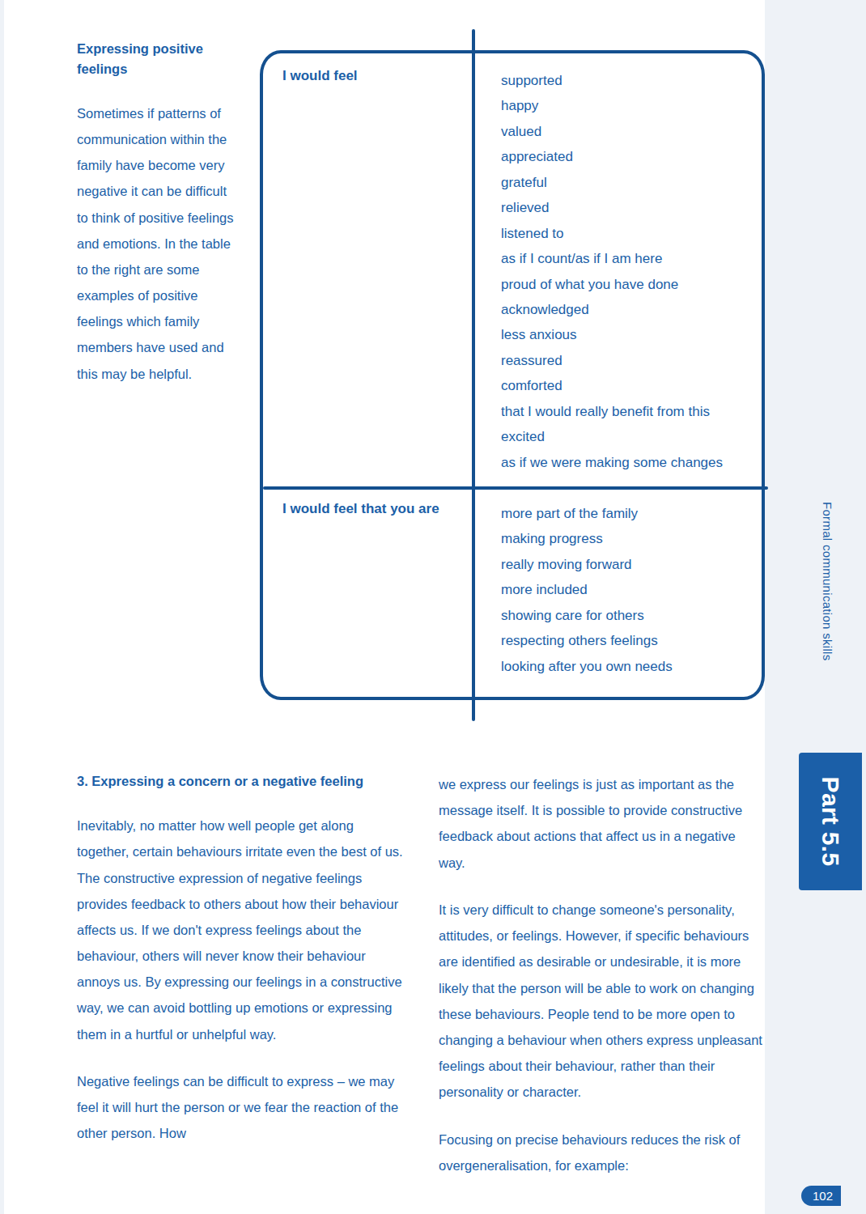Formal communication skills
Part 5.5
Expressing positive feelings Sometimes if patterns of communication within the family have become very negative it can be difficult to think of positive feelings and emotions. In the table to the right are some examples of positive feelings which family members have used and this may be helpful.
I would feel
supported
happy
valued
appreciated
grateful
relieved
listened to
as if I count/as if I am here
proud of what you have done
acknowledged
less anxious
reassured
comforted
that I would really benefit from this
excited
as if we were making some changes
I would feel that you are
more part of the family
making progress
really moving forward
more included
showing care for others
respecting others feelings
looking after you own needs
3. Expressing a concern or a negative feeling
Inevitably, no matter how well people get along together, certain behaviours irritate even the best of us. The constructive expression of negative feelings provides feedback to others about how their behaviour affects us. If we don't express feelings about the behaviour, others will never know their behaviour annoys us. By expressing our feelings in a constructive way, we can avoid bottling up emotions or expressing them in a hurtful or unhelpful way.
Negative feelings can be difficult to express – we may feel it will hurt the person or we fear the reaction of the other person. How
we express our feelings is just as important as the message itself. It is possible to provide constructive feedback about actions that affect us in a negative way.
It is very difficult to change someone's personality, attitudes, or feelings. However, if specific behaviours are identified as desirable or undesirable, it is more likely that the person will be able to work on changing these behaviours. People tend to be more open to changing a behaviour when others express unpleasant feelings about their behaviour, rather than their personality or character.
Focusing on precise behaviours reduces the risk of overgeneralisation, for example:
102